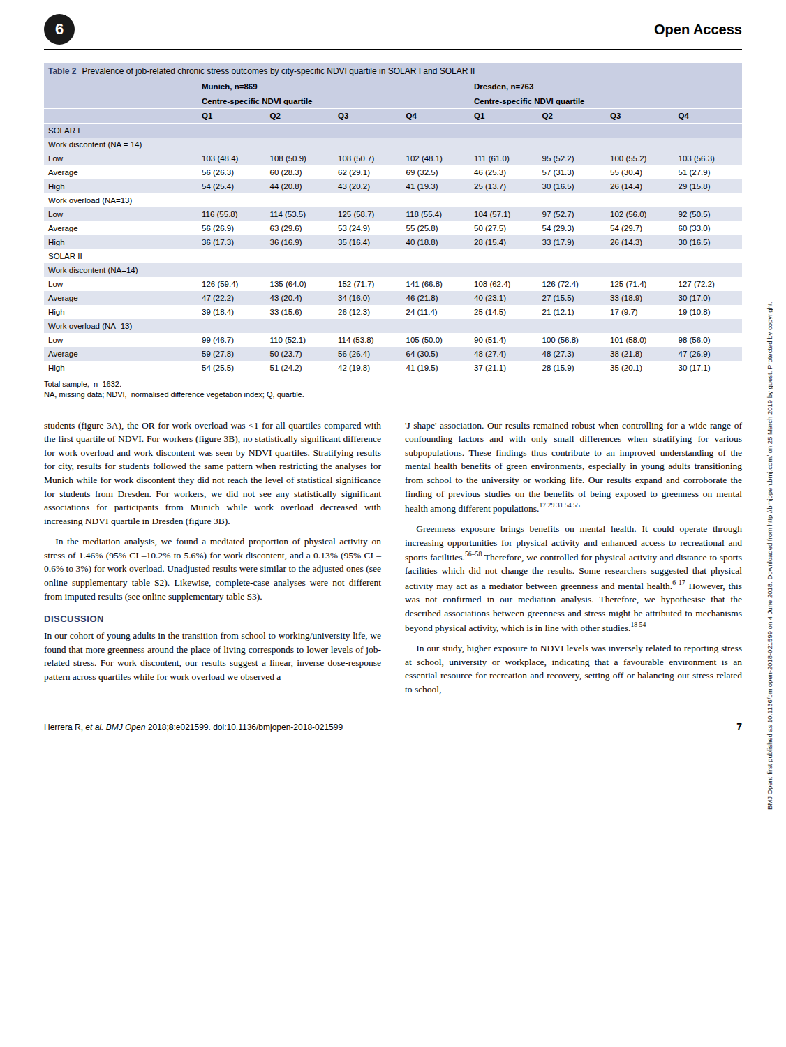BMJ Open: first published as 10.1136/bmjopen-2018-021599 on 4 June 2018. Downloaded from http://bmjopen.bmj.com/ on 25 March 2019 by guest. Protected by copyright.
6
Open Access
Table 2 Prevalence of job-related chronic stress outcomes by city-specific NDVI quartile in SOLAR I and SOLAR II
| | Munich, n=869 | Dresden, n=763 |
| --- | --- | --- |
| | Centre-specific NDVI quartile | Centre-specific NDVI quartile |
| | Q1 | Q2 | Q3 | Q4 | Q1 | Q2 | Q3 | Q4 |
| SOLAR I |
| Work discontent (NA = 14) |
| Low | 103 (48.4) | 108 (50.9) | 108 (50.7) | 102 (48.1) | 111 (61.0) | 95 (52.2) | 100 (55.2) | 103 (56.3) |
| Average | 56 (26.3) | 60 (28.3) | 62 (29.1) | 69 (32.5) | 46 (25.3) | 57 (31.3) | 55 (30.4) | 51 (27.9) |
| High | 54 (25.4) | 44 (20.8) | 43 (20.2) | 41 (19.3) | 25 (13.7) | 30 (16.5) | 26 (14.4) | 29 (15.8) |
| Work overload (NA=13) |
| Low | 116 (55.8) | 114 (53.5) | 125 (58.7) | 118 (55.4) | 104 (57.1) | 97 (52.7) | 102 (56.0) | 92 (50.5) |
| Average | 56 (26.9) | 63 (29.6) | 53 (24.9) | 55 (25.8) | 50 (27.5) | 54 (29.3) | 54 (29.7) | 60 (33.0) |
| High | 36 (17.3) | 36 (16.9) | 35 (16.4) | 40 (18.8) | 28 (15.4) | 33 (17.9) | 26 (14.3) | 30 (16.5) |
| SOLAR II |
| Work discontent (NA=14) |
| Low | 126 (59.4) | 135 (64.0) | 152 (71.7) | 141 (66.8) | 108 (62.4) | 126 (72.4) | 125 (71.4) | 127 (72.2) |
| Average | 47 (22.2) | 43 (20.4) | 34 (16.0) | 46 (21.8) | 40 (23.1) | 27 (15.5) | 33 (18.9) | 30 (17.0) |
| High | 39 (18.4) | 33 (15.6) | 26 (12.3) | 24 (11.4) | 25 (14.5) | 21 (12.1) | 17 (9.7) | 19 (10.8) |
| Work overload (NA=13) |
| Low | 99 (46.7) | 110 (52.1) | 114 (53.8) | 105 (50.0) | 90 (51.4) | 100 (56.8) | 101 (58.0) | 98 (56.0) |
| Average | 59 (27.8) | 50 (23.7) | 56 (26.4) | 64 (30.5) | 48 (27.4) | 48 (27.3) | 38 (21.8) | 47 (26.9) |
| High | 54 (25.5) | 51 (24.2) | 42 (19.8) | 41 (19.5) | 37 (21.1) | 28 (15.9) | 35 (20.1) | 30 (17.1) |
Total sample, n=1632.
NA, missing data; NDVI, normalised difference vegetation index; Q, quartile.
students (figure 3A), the OR for work overload was <1 for all quartiles compared with the first quartile of NDVI. For workers (figure 3B), no statistically significant difference for work overload and work discontent was seen by NDVI quartiles. Stratifying results for city, results for students followed the same pattern when restricting the analyses for Munich while for work discontent they did not reach the level of statistical significance for students from Dresden. For workers, we did not see any statistically significant associations for participants from Munich while work overload decreased with increasing NDVI quartile in Dresden (figure 3B).
In the mediation analysis, we found a mediated proportion of physical activity on stress of 1.46% (95% CI –10.2% to 5.6%) for work discontent, and a 0.13% (95% CI –0.6% to 3%) for work overload. Unadjusted results were similar to the adjusted ones (see online supplementary table S2). Likewise, complete-case analyses were not different from imputed results (see online supplementary table S3).
DISCUSSION
In our cohort of young adults in the transition from school to working/university life, we found that more greenness around the place of living corresponds to lower levels of job-related stress. For work discontent, our results suggest a linear, inverse dose-response pattern across quartiles while for work overload we observed a
'J-shape' association. Our results remained robust when controlling for a wide range of confounding factors and with only small differences when stratifying for various subpopulations. These findings thus contribute to an improved understanding of the mental health benefits of green environments, especially in young adults transitioning from school to the university or working life. Our results expand and corroborate the finding of previous studies on the benefits of being exposed to greenness on mental health among different populations.17 29 31 54 55
Greenness exposure brings benefits on mental health. It could operate through increasing opportunities for physical activity and enhanced access to recreational and sports facilities.56–58 Therefore, we controlled for physical activity and distance to sports facilities which did not change the results. Some researchers suggested that physical activity may act as a mediator between greenness and mental health.6 17 However, this was not confirmed in our mediation analysis. Therefore, we hypothesise that the described associations between greenness and stress might be attributed to mechanisms beyond physical activity, which is in line with other studies.18 54
In our study, higher exposure to NDVI levels was inversely related to reporting stress at school, university or workplace, indicating that a favourable environment is an essential resource for recreation and recovery, setting off or balancing out stress related to school,
Herrera R, et al. BMJ Open 2018;8:e021599. doi:10.1136/bmjopen-2018-021599
7